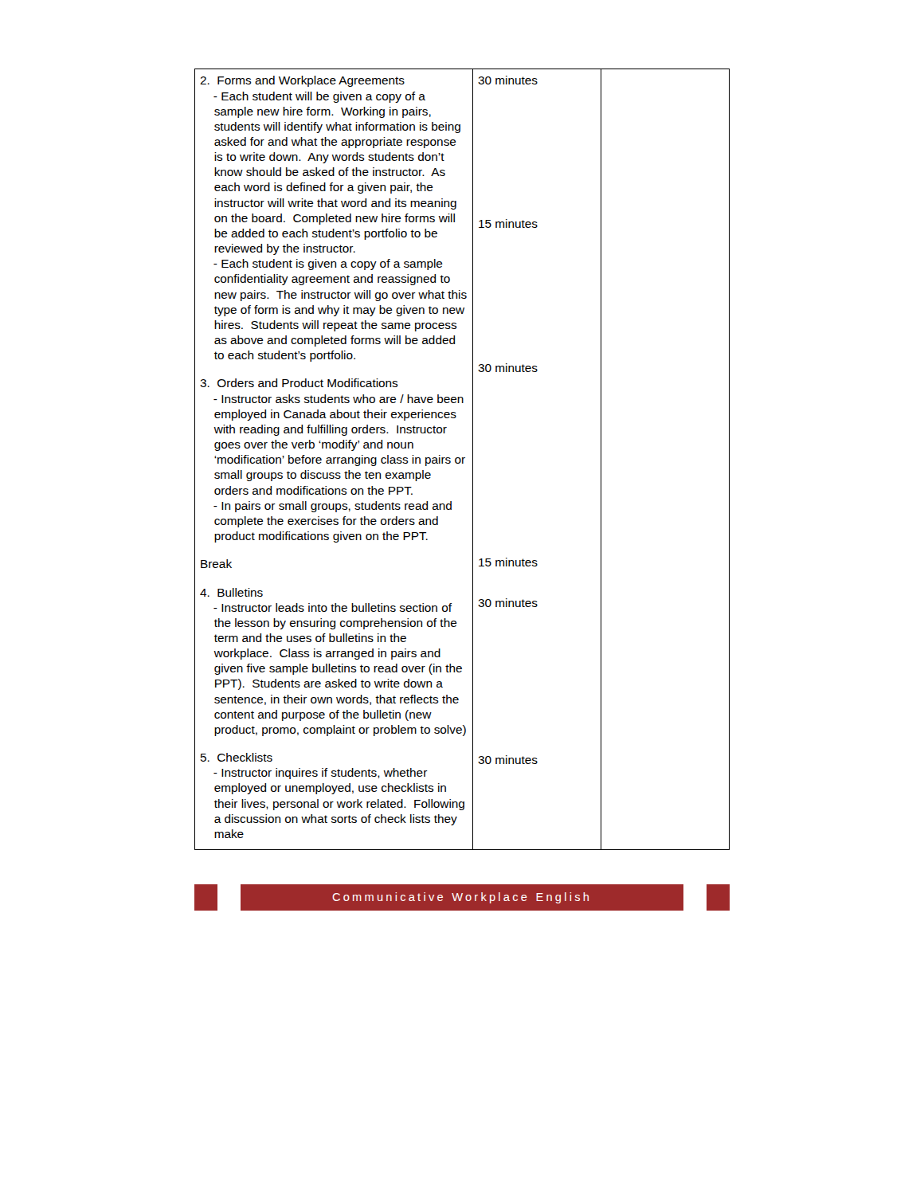| 2. Forms and Workplace Agreements Each student will be given a copy of a sample new hire form. Working in pairs, students will identify what information is being asked for and what the appropriate response is to write down. Any words students don’t know should be asked of the instructor. As each word is defined for a given pair, the instructor will write that word and its meaning on the board. Completed new hire forms will be added to each student’s portfolio to be reviewed by the instructor. Each student is given a copy of a sample confidentiality agreement and reassigned to new pairs. The instructor will go over what this type of form is and why it may be given to new hires. Students will repeat the same process as above and completed forms will be added to each student’s portfolio. 3. Orders and Product Modifications Instructor asks students who are / have been employed in Canada about their experiences with reading and fulfilling orders. Instructor goes over the verb ‘modify’ and noun ‘modification’ before arranging class in pairs or small groups to discuss the ten example orders and modifications on the PPT. In pairs or small groups, students read and complete the exercises for the orders and product modifications given on the PPT. Break 4. Bulletins Instructor leads into the bulletins section of the lesson by ensuring comprehension of the term and the uses of bulletins in the workplace. Class is arranged in pairs and given five sample bulletins to read over (in the PPT). Students are asked to write down a sentence, in their own words, that reflects the content and purpose of the bulletin (new product, promo, complaint or problem to solve) 5. Checklists Instructor inquires if students, whether employed or unemployed, use checklists in their lives, personal or work related. Following a discussion on what sorts of check lists they make | 30 minutes 15 minutes 30 minutes 15 minutes 30 minutes 30 minutes | |
Communicative Workplace English